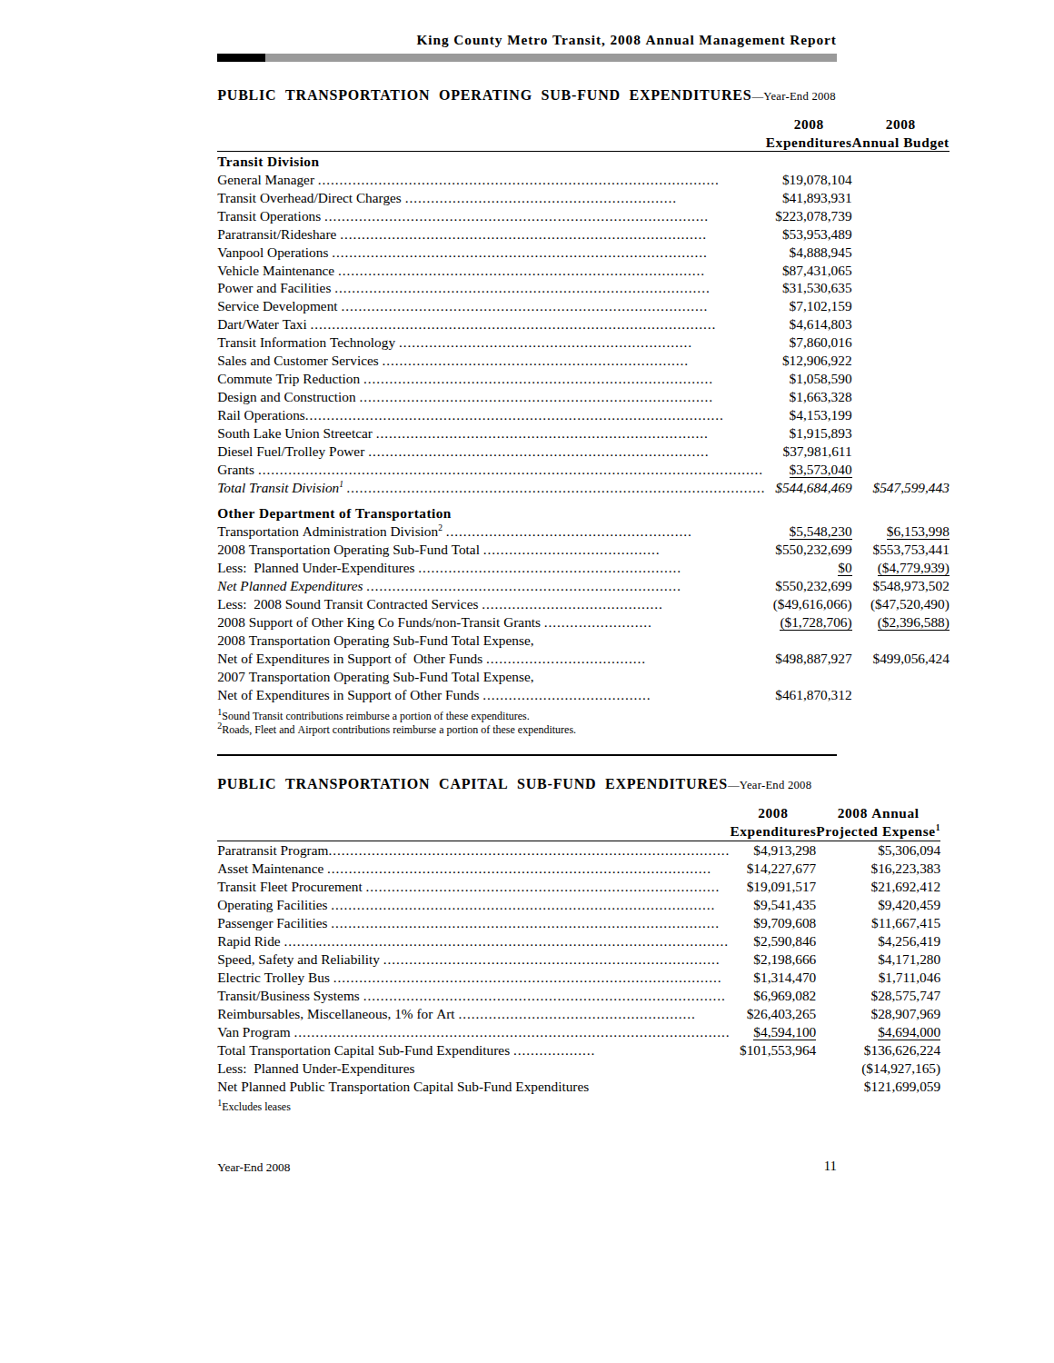King County Metro Transit, 2008 Annual Management Report
PUBLIC TRANSPORTATION OPERATING SUB-FUND EXPENDITURES—Year-End 2008
| | 2008 Expenditures | 2008 Annual Budget |
| Transit Division | | |
| General Manager ............................................................................................. | $19,078,104 | |
| Transit Overhead/Direct Charges ............................................................... | $41,893,931 | |
| Transit Operations ......................................................................................... | $223,078,739 | |
| Paratransit/Rideshare ..................................................................................... | $53,953,489 | |
| Vanpool Operations ....................................................................................... | $4,888,945 | |
| Vehicle Maintenance ..................................................................................... | $87,431,065 | |
| Power and Facilities ....................................................................................... | $31,530,635 | |
| Service Development ..................................................................................... | $7,102,159 | |
| Dart/Water Taxi .............................................................................................. | $4,614,803 | |
| Transit Information Technology .................................................................... | $7,860,016 | |
| Sales and Customer Services ....................................................................... | $12,906,922 | |
| Commute Trip Reduction ................................................................................. | $1,058,590 | |
| Design and Construction .................................................................................. | $1,663,328 | |
| Rail Operations ................................................................................................. | $4,153,199 | |
| South Lake Union Streetcar ............................................................................. | $1,915,893 | |
| Diesel Fuel/Trolley Power ............................................................................... | $37,981,611 | |
| Grants ..................................................................................................................... | $3,573,040 | |
| Total Transit Division 1 ................................................................................................. | $544,684,469 | $547,599,443 |
| Other Department of Transportation | | |
| Transportation Administration Division 2 ......................................................... | $5,548,230 | $6,153,998 |
| 2008 Transportation Operating Sub-Fund Total ......................................... | $550,232,699 | $553,753,441 |
| Less: Planned Under-Expenditures ............................................................. | $0 | ($4,779,939) |
| Net Planned Expenditures ......................................................................... | $550,232,699 | $548,973,502 |
| Less: 2008 Sound Transit Contracted Services .......................................... | ($49,616,066) | ($47,520,490) |
| 2008 Support of Other King Co Funds/non-Transit Grants ......................... | ($1,728,706) | ($2,396,588) |
| 2008 Transportation Operating Sub-Fund Total Expense, | | |
| Net of Expenditures in Support of Other Funds ..................................... | $498,887,927 | $499,056,424 |
| 2007 Transportation Operating Sub-Fund Total Expense, | | |
| Net of Expenditures in Support of Other Funds ....................................... | $461,870,312 | |
1Sound Transit contributions reimburse a portion of these expenditures.
2Roads, Fleet and Airport contributions reimburse a portion of these expenditures.
PUBLIC TRANSPORTATION CAPITAL SUB-FUND EXPENDITURES—Year-End 2008
| | 2008 Expenditures | 2008 Annual Projected Expense 1 |
| Paratransit Program ............................................................................................. | $4,913,298 | $5,306,094 |
| Asset Maintenance ......................................................................................... | $14,227,677 | $16,223,383 |
| Transit Fleet Procurement .................................................................................. | $19,091,517 | $21,692,412 |
| Operating Facilities ......................................................................................... | $9,541,435 | $9,420,459 |
| Passenger Facilities .......................................................................................... | $9,709,608 | $11,667,415 |
| Rapid Ride ....................................................................................................... | $2,590,846 | $4,256,419 |
| Speed, Safety and Reliability .............................................................................. | $2,198,666 | $4,171,280 |
| Electric Trolley Bus .......................................................................................... | $1,314,470 | $1,711,046 |
| Transit/Business Systems .................................................................................... | $6,969,082 | $28,575,747 |
| Reimbursables, Miscellaneous, 1% for Art ....................................................... | $26,403,265 | $28,907,969 |
| Van Program ..................................................................................................... | $4,594,100 | $4,694,000 |
| Total Transportation Capital Sub-Fund Expenditures ................... | $101,553,964 | $136,626,224 |
| Less: Planned Under-Expenditures | | ($14,927,165) |
| Net Planned Public Transportation Capital Sub-Fund Expenditures | | $121,699,059 |
1Excludes leases
Year-End 2008
11